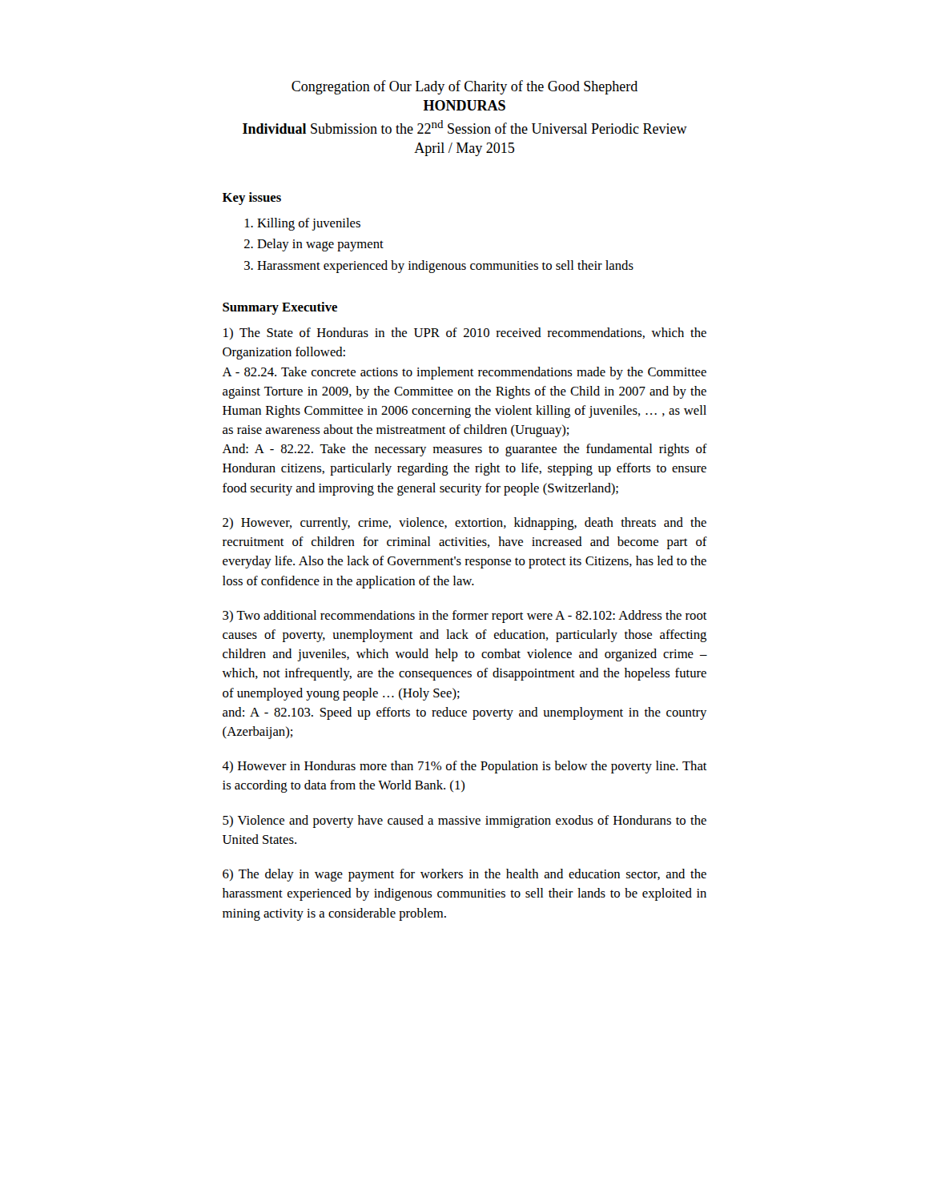Congregation of Our Lady of Charity of the Good Shepherd HONDURAS Individual Submission to the 22nd Session of the Universal Periodic Review April / May 2015
Key issues
Killing of juveniles
Delay in wage payment
Harassment experienced by indigenous communities to sell their lands
Summary Executive
1) The State of Honduras in the UPR of 2010 received recommendations, which the Organization followed:
A - 82.24. Take concrete actions to implement recommendations made by the Committee against Torture in 2009, by the Committee on the Rights of the Child in 2007 and by the Human Rights Committee in 2006 concerning the violent killing of juveniles, … , as well as raise awareness about the mistreatment of children (Uruguay);
And: A - 82.22. Take the necessary measures to guarantee the fundamental rights of Honduran citizens, particularly regarding the right to life, stepping up efforts to ensure food security and improving the general security for people (Switzerland);
2) However, currently, crime, violence, extortion, kidnapping, death threats and the recruitment of children for criminal activities, have increased and become part of everyday life. Also the lack of Government's response to protect its Citizens, has led to the loss of confidence in the application of the law.
3) Two additional recommendations in the former report were A - 82.102: Address the root causes of poverty, unemployment and lack of education, particularly those affecting children and juveniles, which would help to combat violence and organized crime – which, not infrequently, are the consequences of disappointment and the hopeless future of unemployed young people … (Holy See);
and: A - 82.103. Speed up efforts to reduce poverty and unemployment in the country (Azerbaijan);
4) However in Honduras more than 71% of the Population is below the poverty line. That is according to data from the World Bank. (1)
5) Violence and poverty have caused a massive immigration exodus of Hondurans to the United States.
6) The delay in wage payment for workers in the health and education sector, and the harassment experienced by indigenous communities to sell their lands to be exploited in mining activity is a considerable problem.